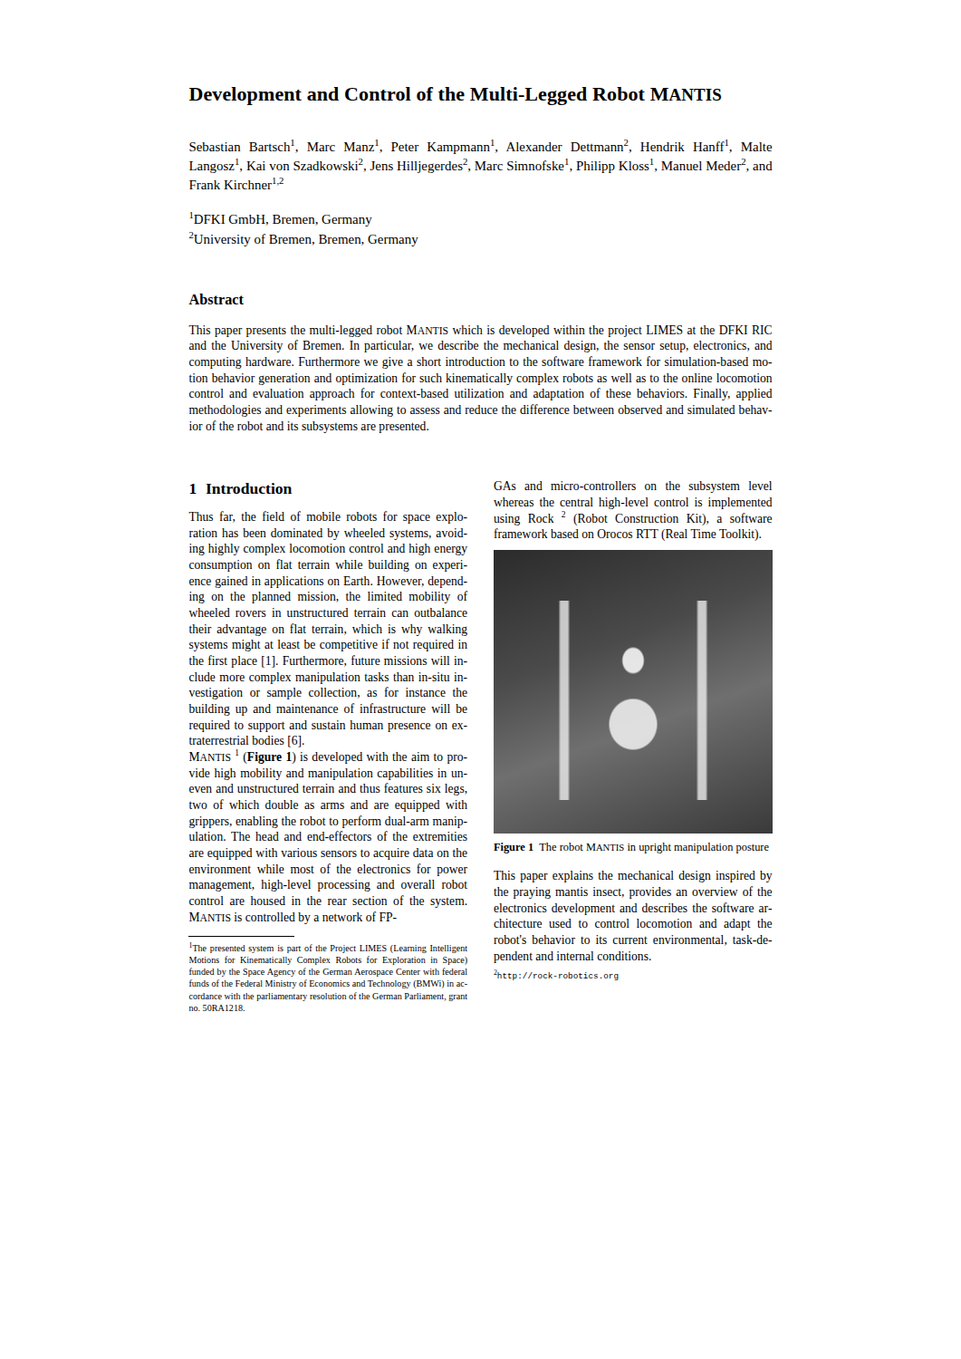Development and Control of the Multi-Legged Robot MANTIS
Sebastian Bartsch1, Marc Manz1, Peter Kampmann1, Alexander Dettmann2, Hendrik Hanff1, Malte Langosz1, Kai von Szadkowski2, Jens Hilljegerdes2, Marc Simnofske1, Philipp Kloss1, Manuel Meder2, and Frank Kirchner1,2
1DFKI GmbH, Bremen, Germany
2University of Bremen, Bremen, Germany
Abstract
This paper presents the multi-legged robot MANTIS which is developed within the project LIMES at the DFKI RIC and the University of Bremen. In particular, we describe the mechanical design, the sensor setup, electronics, and computing hardware. Furthermore we give a short introduction to the software framework for simulation-based motion behavior generation and optimization for such kinematically complex robots as well as to the online locomotion control and evaluation approach for context-based utilization and adaptation of these behaviors. Finally, applied methodologies and experiments allowing to assess and reduce the difference between observed and simulated behavior of the robot and its subsystems are presented.
1 Introduction
Thus far, the field of mobile robots for space exploration has been dominated by wheeled systems, avoiding highly complex locomotion control and high energy consumption on flat terrain while building on experience gained in applications on Earth. However, depending on the planned mission, the limited mobility of wheeled rovers in unstructured terrain can outbalance their advantage on flat terrain, which is why walking systems might at least be competitive if not required in the first place [1]. Furthermore, future missions will include more complex manipulation tasks than in-situ investigation or sample collection, as for instance the building up and maintenance of infrastructure will be required to support and sustain human presence on extraterrestrial bodies [6].
MANTIS 1 (Figure 1) is developed with the aim to provide high mobility and manipulation capabilities in uneven and unstructured terrain and thus features six legs, two of which double as arms and are equipped with grippers, enabling the robot to perform dual-arm manipulation. The head and end-effectors of the extremities are equipped with various sensors to acquire data on the environment while most of the electronics for power management, high-level processing and overall robot control are housed in the rear section of the system. MANTIS is controlled by a network of FP-
1The presented system is part of the Project LIMES (Learning Intelligent Motions for Kinematically Complex Robots for Exploration in Space) funded by the Space Agency of the German Aerospace Center with federal funds of the Federal Ministry of Economics and Technology (BMWi) in accordance with the parliamentary resolution of the German Parliament, grant no. 50RA1218.
GAs and micro-controllers on the subsystem level whereas the central high-level control is implemented using Rock 2 (Robot Construction Kit), a software framework based on Orocos RTT (Real Time Toolkit).
Figure 1 The robot MANTIS in upright manipulation posture
This paper explains the mechanical design inspired by the praying mantis insect, provides an overview of the electronics development and describes the software architecture used to control locomotion and adapt the robot's behavior to its current environmental, task-dependent and internal conditions.
2http://rock-robotics.org